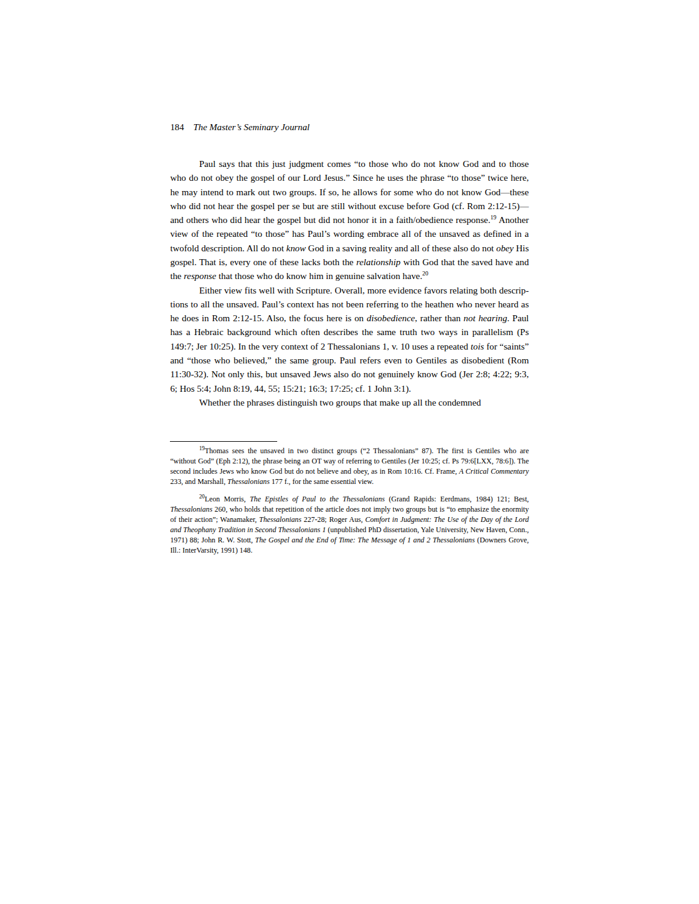184 The Master’s Seminary Journal
Paul says that this just judgment comes “to those who do not know God and to those who do not obey the gospel of our Lord Jesus.” Since he uses the phrase “to those” twice here, he may intend to mark out two groups. If so, he allows for some who do not know God—these who did not hear the gospel per se but are still without excuse before God (cf. Rom 2:12-15)—and others who did hear the gospel but did not honor it in a faith/obedience response.19 Another view of the repeated “to those” has Paul’s wording embrace all of the unsaved as defined in a twofold description. All do not know God in a saving reality and all of these also do not obey His gospel. That is, every one of these lacks both the relationship with God that the saved have and the response that those who do know him in genuine salvation have.20
Either view fits well with Scripture. Overall, more evidence favors relating both descriptions to all the unsaved. Paul’s context has not been referring to the heathen who never heard as he does in Rom 2:12-15. Also, the focus here is on disobedience, rather than not hearing. Paul has a Hebraic background which often describes the same truth two ways in parallelism (Ps 149:7; Jer 10:25). In the very context of 2 Thessalonians 1, v. 10 uses a repeated tois for “saints” and “those who believed,” the same group. Paul refers even to Gentiles as disobedient (Rom 11:30-32). Not only this, but unsaved Jews also do not genuinely know God (Jer 2:8; 4:22; 9:3, 6; Hos 5:4; John 8:19, 44, 55; 15:21; 16:3; 17:25; cf. 1 John 3:1).
Whether the phrases distinguish two groups that make up all the condemned
19Thomas sees the unsaved in two distinct groups (“2 Thessalonians” 87). The first is Gentiles who are “without God” (Eph 2:12), the phrase being an OT way of referring to Gentiles (Jer 10:25; cf. Ps 79:6[LXX, 78:6]). The second includes Jews who know God but do not believe and obey, as in Rom 10:16. Cf. Frame, A Critical Commentary 233, and Marshall, Thessalonians 177 f., for the same essential view.
20Leon Morris, The Epistles of Paul to the Thessalonians (Grand Rapids: Eerdmans, 1984) 121; Best, Thessalonians 260, who holds that repetition of the article does not imply two groups but is “to emphasize the enormity of their action”; Wanamaker, Thessalonians 227-28; Roger Aus, Comfort in Judgment: The Use of the Day of the Lord and Theophany Tradition in Second Thessalonians 1 (unpublished PhD dissertation, Yale University, New Haven, Conn., 1971) 88; John R. W. Stott, The Gospel and the End of Time: The Message of 1 and 2 Thessalonians (Downers Grove, Ill.: InterVarsity, 1991) 148.